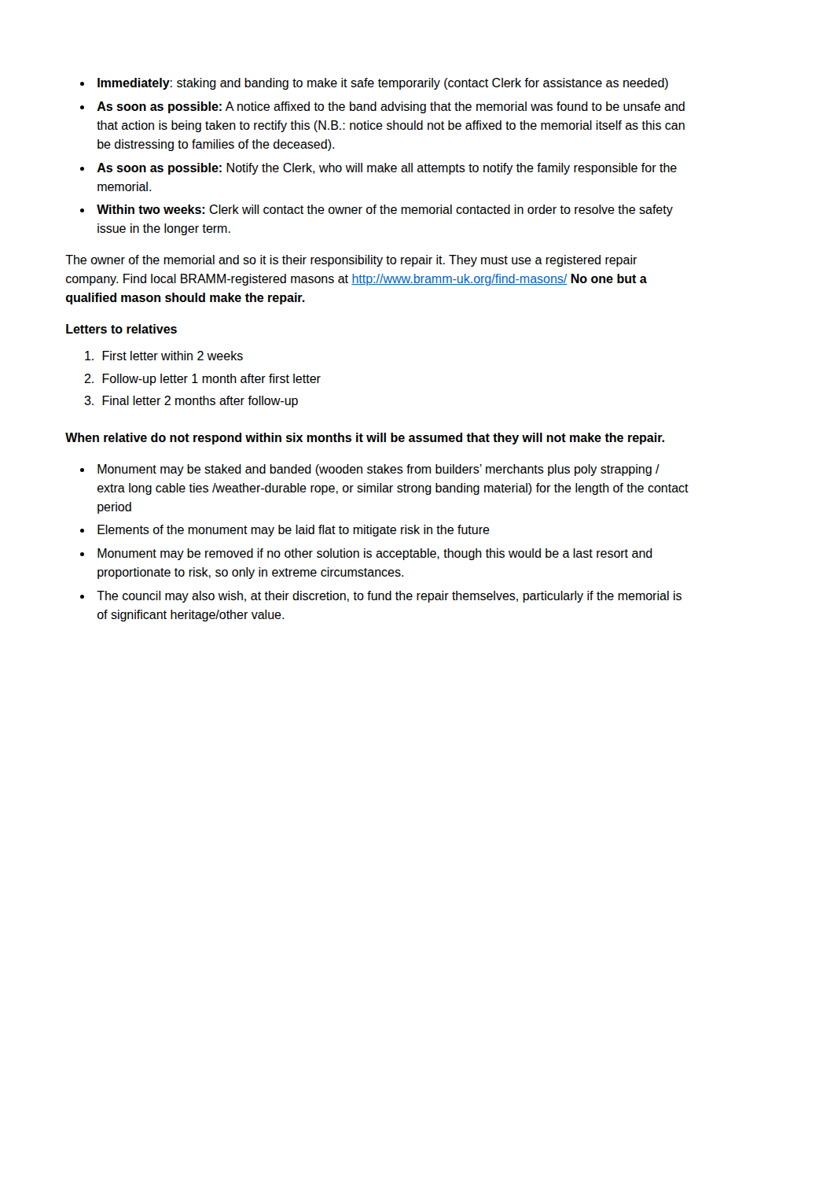Immediately: staking and banding to make it safe temporarily (contact Clerk for assistance as needed)
As soon as possible: A notice affixed to the band advising that the memorial was found to be unsafe and that action is being taken to rectify this (N.B.: notice should not be affixed to the memorial itself as this can be distressing to families of the deceased).
As soon as possible: Notify the Clerk, who will make all attempts to notify the family responsible for the memorial.
Within two weeks: Clerk will contact the owner of the memorial contacted in order to resolve the safety issue in the longer term.
The owner of the memorial and so it is their responsibility to repair it. They must use a registered repair company. Find local BRAMM-registered masons at http://www.bramm-uk.org/find-masons/ No one but a qualified mason should make the repair.
Letters to relatives
First letter within 2 weeks
Follow-up letter 1 month after first letter
Final letter 2 months after follow-up
When relative do not respond within six months it will be assumed that they will not make the repair.
Monument may be staked and banded (wooden stakes from builders’ merchants plus poly strapping / extra long cable ties /weather-durable rope, or similar strong banding material) for the length of the contact period
Elements of the monument may be laid flat to mitigate risk in the future
Monument may be removed if no other solution is acceptable, though this would be a last resort and proportionate to risk, so only in extreme circumstances.
The council may also wish, at their discretion, to fund the repair themselves, particularly if the memorial is of significant heritage/other value.